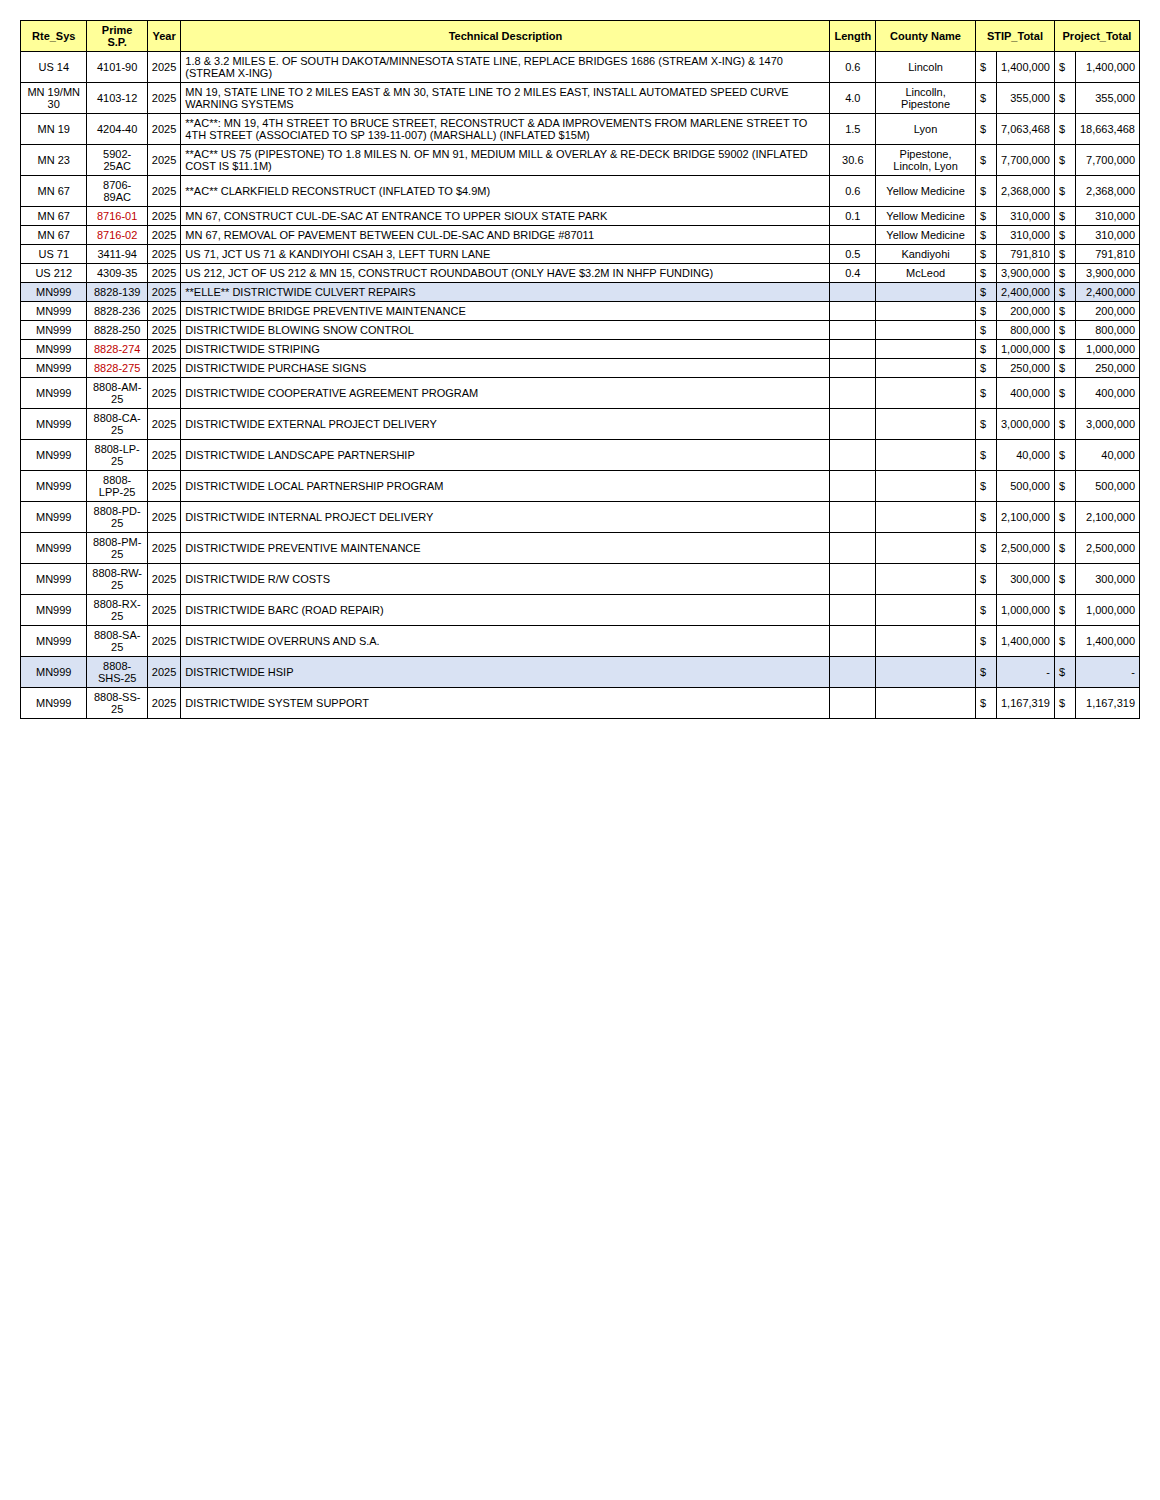| Rte_Sys | Prime S.P. | Year | Technical Description | Length | County Name | STIP_Total | Project_Total |
| --- | --- | --- | --- | --- | --- | --- | --- |
| US 14 | 4101-90 | 2025 | 1.8 & 3.2 MILES E. OF SOUTH DAKOTA/MINNESOTA STATE LINE, REPLACE BRIDGES 1686 (STREAM X-ING) & 1470 (STREAM X-ING) | 0.6 | Lincoln | $ | 1,400,000 | $ | 1,400,000 |
| MN 19/MN 30 | 4103-12 | 2025 | MN 19, STATE LINE TO 2 MILES EAST & MN 30, STATE LINE TO 2 MILES EAST, INSTALL AUTOMATED SPEED CURVE WARNING SYSTEMS | 4.0 | Lincolln, Pipestone | $ | 355,000 | $ | 355,000 |
| MN 19 | 4204-40 | 2025 | **AC**: MN 19, 4TH STREET TO BRUCE STREET, RECONSTRUCT & ADA IMPROVEMENTS FROM MARLENE STREET TO 4TH STREET (ASSOCIATED TO SP 139-11-007) (MARSHALL) (INFLATED $15M) | 1.5 | Lyon | $ | 7,063,468 | $ | 18,663,468 |
| MN 23 | 5902-25AC | 2025 | **AC** US 75 (PIPESTONE) TO 1.8 MILES N. OF MN 91, MEDIUM MILL & OVERLAY & RE-DECK BRIDGE 59002 (INFLATED COST IS $11.1M) | 30.6 | Pipestone, Lincoln, Lyon | $ | 7,700,000 | $ | 7,700,000 |
| MN 67 | 8706-89AC | 2025 | **AC** CLARKFIELD RECONSTRUCT (INFLATED TO $4.9M) | 0.6 | Yellow Medicine | $ | 2,368,000 | $ | 2,368,000 |
| MN 67 | 8716-01 | 2025 | MN 67, CONSTRUCT CUL-DE-SAC AT ENTRANCE TO UPPER SIOUX STATE PARK | 0.1 | Yellow Medicine | $ | 310,000 | $ | 310,000 |
| MN 67 | 8716-02 | 2025 | MN 67, REMOVAL OF PAVEMENT BETWEEN CUL-DE-SAC AND BRIDGE #87011 | | Yellow Medicine | $ | 310,000 | $ | 310,000 |
| US 71 | 3411-94 | 2025 | US 71, JCT US 71 & KANDIYOHI CSAH 3, LEFT TURN LANE | 0.5 | Kandiyohi | $ | 791,810 | $ | 791,810 |
| US 212 | 4309-35 | 2025 | US 212, JCT OF US 212 & MN 15, CONSTRUCT ROUNDABOUT (ONLY HAVE $3.2M IN NHFP FUNDING) | 0.4 | McLeod | $ | 3,900,000 | $ | 3,900,000 |
| MN999 | 8828-139 | 2025 | **ELLE** DISTRICTWIDE CULVERT REPAIRS | | | $ | 2,400,000 | $ | 2,400,000 |
| MN999 | 8828-236 | 2025 | DISTRICTWIDE BRIDGE PREVENTIVE MAINTENANCE | | | $ | 200,000 | $ | 200,000 |
| MN999 | 8828-250 | 2025 | DISTRICTWIDE BLOWING SNOW CONTROL | | | $ | 800,000 | $ | 800,000 |
| MN999 | 8828-274 | 2025 | DISTRICTWIDE STRIPING | | | $ | 1,000,000 | $ | 1,000,000 |
| MN999 | 8828-275 | 2025 | DISTRICTWIDE PURCHASE SIGNS | | | $ | 250,000 | $ | 250,000 |
| MN999 | 8808-AM-25 | 2025 | DISTRICTWIDE COOPERATIVE AGREEMENT PROGRAM | | | $ | 400,000 | $ | 400,000 |
| MN999 | 8808-CA-25 | 2025 | DISTRICTWIDE EXTERNAL PROJECT DELIVERY | | | $ | 3,000,000 | $ | 3,000,000 |
| MN999 | 8808-LP-25 | 2025 | DISTRICTWIDE LANDSCAPE PARTNERSHIP | | | $ | 40,000 | $ | 40,000 |
| MN999 | 8808-LPP-25 | 2025 | DISTRICTWIDE LOCAL PARTNERSHIP PROGRAM | | | $ | 500,000 | $ | 500,000 |
| MN999 | 8808-PD-25 | 2025 | DISTRICTWIDE INTERNAL PROJECT DELIVERY | | | $ | 2,100,000 | $ | 2,100,000 |
| MN999 | 8808-PM-25 | 2025 | DISTRICTWIDE PREVENTIVE MAINTENANCE | | | $ | 2,500,000 | $ | 2,500,000 |
| MN999 | 8808-RW-25 | 2025 | DISTRICTWIDE R/W COSTS | | | $ | 300,000 | $ | 300,000 |
| MN999 | 8808-RX-25 | 2025 | DISTRICTWIDE BARC (ROAD REPAIR) | | | $ | 1,000,000 | $ | 1,000,000 |
| MN999 | 8808-SA-25 | 2025 | DISTRICTWIDE OVERRUNS AND S.A. | | | $ | 1,400,000 | $ | 1,400,000 |
| MN999 | 8808-SHS-25 | 2025 | DISTRICTWIDE HSIP | | | $ | - | $ | - |
| MN999 | 8808-SS-25 | 2025 | DISTRICTWIDE SYSTEM SUPPORT | | | $ | 1,167,319 | $ | 1,167,319 |